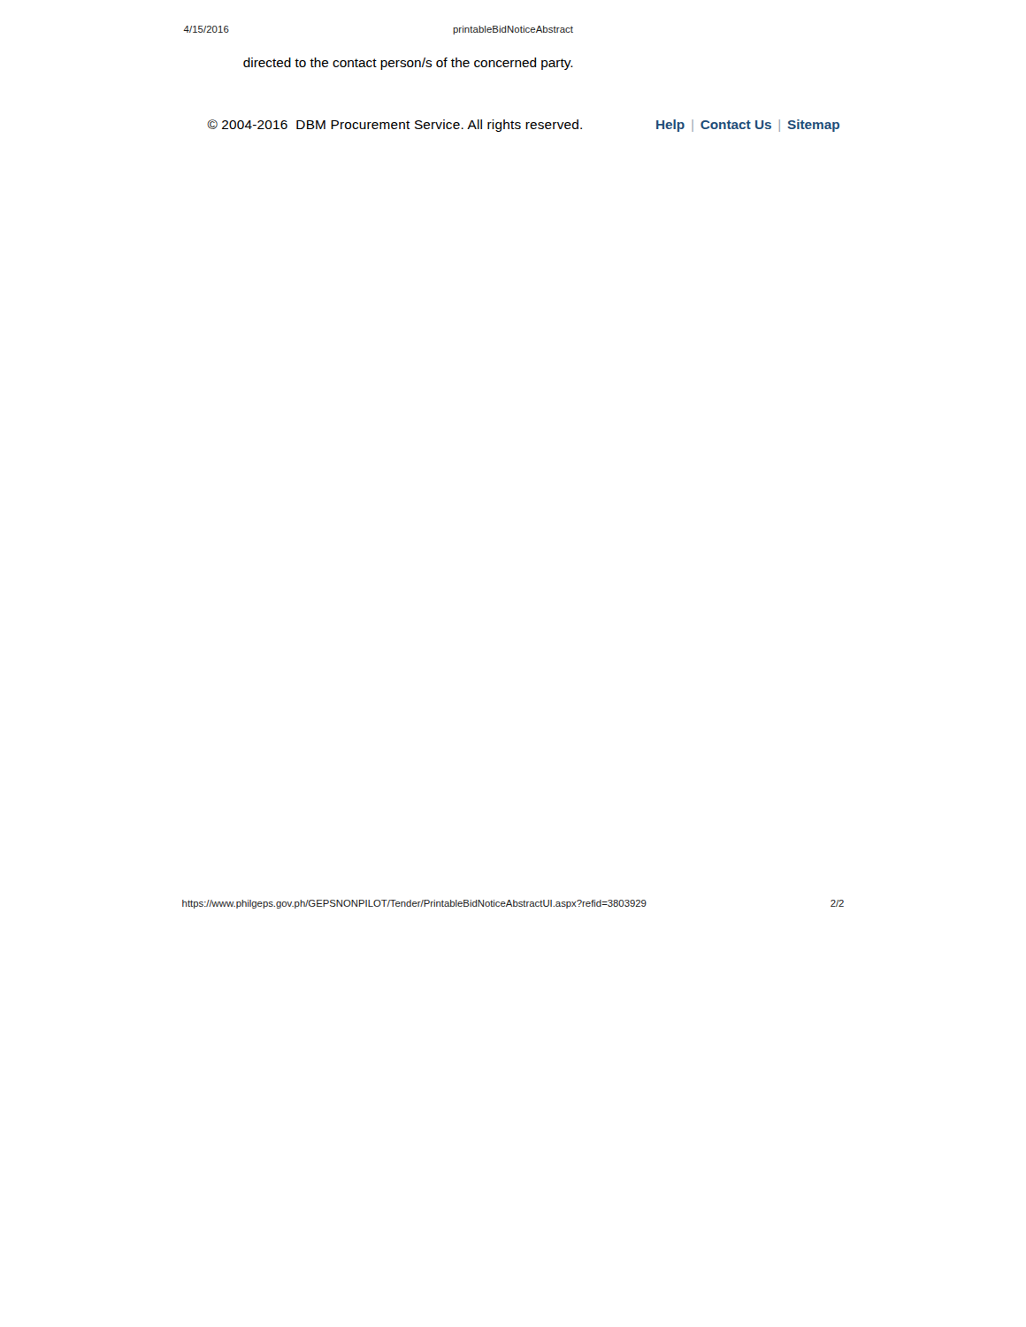4/15/2016 printableBidNoticeAbstract
directed to the contact person/s of the concerned party.
© 2004-2016 DBM Procurement Service. All rights reserved.
Help|Contact Us|Sitemap
https://www.philgeps.gov.ph/GEPSNONPILOT/Tender/PrintableBidNoticeAbstractUI.aspx?refid=3803929 2/2